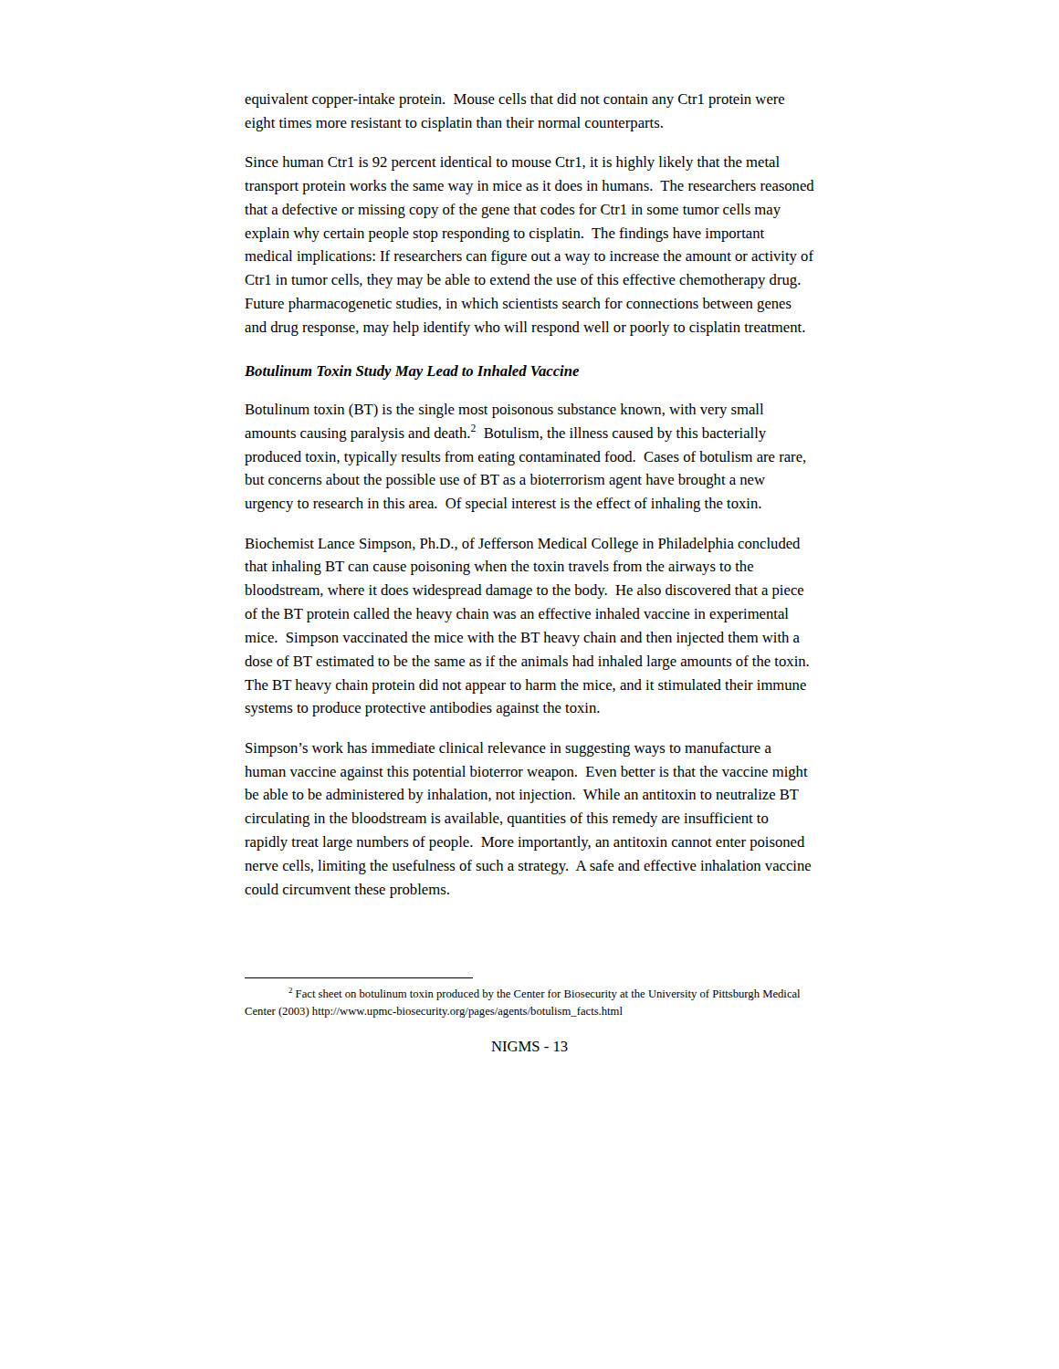equivalent copper-intake protein. Mouse cells that did not contain any Ctr1 protein were eight times more resistant to cisplatin than their normal counterparts.
Since human Ctr1 is 92 percent identical to mouse Ctr1, it is highly likely that the metal transport protein works the same way in mice as it does in humans. The researchers reasoned that a defective or missing copy of the gene that codes for Ctr1 in some tumor cells may explain why certain people stop responding to cisplatin. The findings have important medical implications: If researchers can figure out a way to increase the amount or activity of Ctr1 in tumor cells, they may be able to extend the use of this effective chemotherapy drug. Future pharmacogenetic studies, in which scientists search for connections between genes and drug response, may help identify who will respond well or poorly to cisplatin treatment.
Botulinum Toxin Study May Lead to Inhaled Vaccine
Botulinum toxin (BT) is the single most poisonous substance known, with very small amounts causing paralysis and death.2 Botulism, the illness caused by this bacterially produced toxin, typically results from eating contaminated food. Cases of botulism are rare, but concerns about the possible use of BT as a bioterrorism agent have brought a new urgency to research in this area. Of special interest is the effect of inhaling the toxin.
Biochemist Lance Simpson, Ph.D., of Jefferson Medical College in Philadelphia concluded that inhaling BT can cause poisoning when the toxin travels from the airways to the bloodstream, where it does widespread damage to the body. He also discovered that a piece of the BT protein called the heavy chain was an effective inhaled vaccine in experimental mice. Simpson vaccinated the mice with the BT heavy chain and then injected them with a dose of BT estimated to be the same as if the animals had inhaled large amounts of the toxin. The BT heavy chain protein did not appear to harm the mice, and it stimulated their immune systems to produce protective antibodies against the toxin.
Simpson’s work has immediate clinical relevance in suggesting ways to manufacture a human vaccine against this potential bioterror weapon. Even better is that the vaccine might be able to be administered by inhalation, not injection. While an antitoxin to neutralize BT circulating in the bloodstream is available, quantities of this remedy are insufficient to rapidly treat large numbers of people. More importantly, an antitoxin cannot enter poisoned nerve cells, limiting the usefulness of such a strategy. A safe and effective inhalation vaccine could circumvent these problems.
2 Fact sheet on botulinum toxin produced by the Center for Biosecurity at the University of Pittsburgh Medical Center (2003) http://www.upmc-biosecurity.org/pages/agents/botulism_facts.html
NIGMS - 13